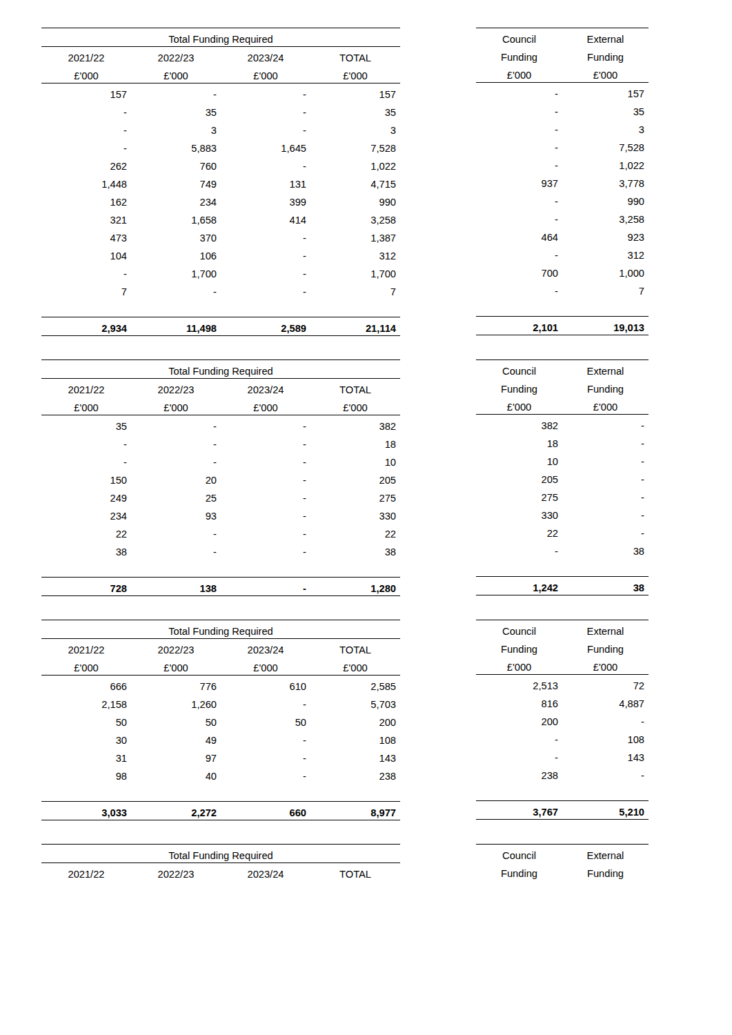| Total Funding Required |
| 2021/22 | 2022/23 | 2023/24 | TOTAL |
| £'000 | £'000 | £'000 | £'000 |
| 157 | - | - | 157 |
| - | 35 | - | 35 |
| - | 3 | - | 3 |
| - | 5,883 | 1,645 | 7,528 |
| 262 | 760 | - | 1,022 |
| 1,448 | 749 | 131 | 4,715 |
| 162 | 234 | 399 | 990 |
| 321 | 1,658 | 414 | 3,258 |
| 473 | 370 | - | 1,387 |
| 104 | 106 | - | 312 |
| - | 1,700 | - | 1,700 |
| 7 | - | - | 7 |
| 2,934 | 11,498 | 2,589 | 21,114 |
| Council | External |
| Funding | Funding |
| £'000 | £'000 |
| - | 157 |
| - | 35 |
| - | 3 |
| - | 7,528 |
| - | 1,022 |
| 937 | 3,778 |
| - | 990 |
| - | 3,258 |
| 464 | 923 |
| - | 312 |
| 700 | 1,000 |
| - | 7 |
| 2,101 | 19,013 |
| Total Funding Required |
| 2021/22 | 2022/23 | 2023/24 | TOTAL |
| £'000 | £'000 | £'000 | £'000 |
| 35 | - | - | 382 |
| - | - | - | 18 |
| - | - | - | 10 |
| 150 | 20 | - | 205 |
| 249 | 25 | - | 275 |
| 234 | 93 | - | 330 |
| 22 | - | - | 22 |
| 38 | - | - | 38 |
| 728 | 138 | - | 1,280 |
| Council | External |
| Funding | Funding |
| £'000 | £'000 |
| 382 | - |
| 18 | - |
| 10 | - |
| 205 | - |
| 275 | - |
| 330 | - |
| 22 | - |
| - | 38 |
| 1,242 | 38 |
| Total Funding Required |
| 2021/22 | 2022/23 | 2023/24 | TOTAL |
| £'000 | £'000 | £'000 | £'000 |
| 666 | 776 | 610 | 2,585 |
| 2,158 | 1,260 | - | 5,703 |
| 50 | 50 | 50 | 200 |
| 30 | 49 | - | 108 |
| 31 | 97 | - | 143 |
| 98 | 40 | - | 238 |
| 3,033 | 2,272 | 660 | 8,977 |
| Council | External |
| Funding | Funding |
| £'000 | £'000 |
| 2,513 | 72 |
| 816 | 4,887 |
| 200 | - |
| - | 108 |
| - | 143 |
| 238 | - |
| 3,767 | 5,210 |
| Total Funding Required |
| 2021/22 | 2022/23 | 2023/24 | TOTAL |
| Council | External |
| Funding | Funding |